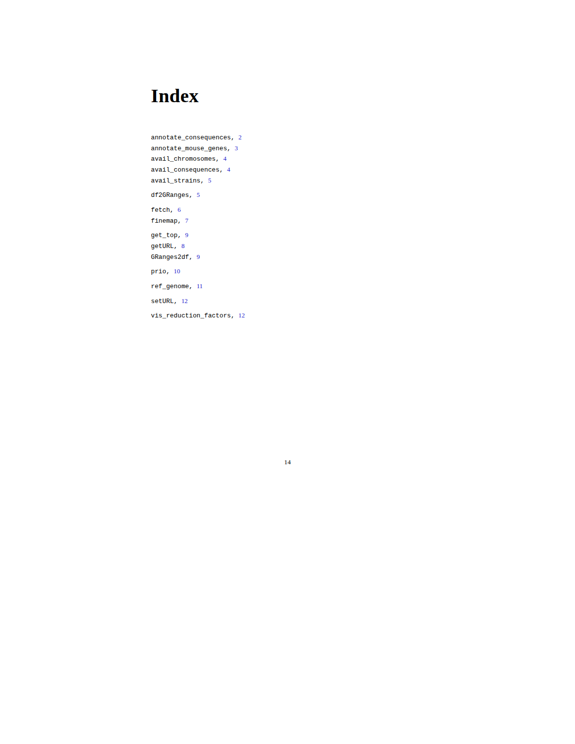Index
annotate_consequences, 2
annotate_mouse_genes, 3
avail_chromosomes, 4
avail_consequences, 4
avail_strains, 5
df2GRanges, 5
fetch, 6
finemap, 7
get_top, 9
getURL, 8
GRanges2df, 9
prio, 10
ref_genome, 11
setURL, 12
vis_reduction_factors, 12
14